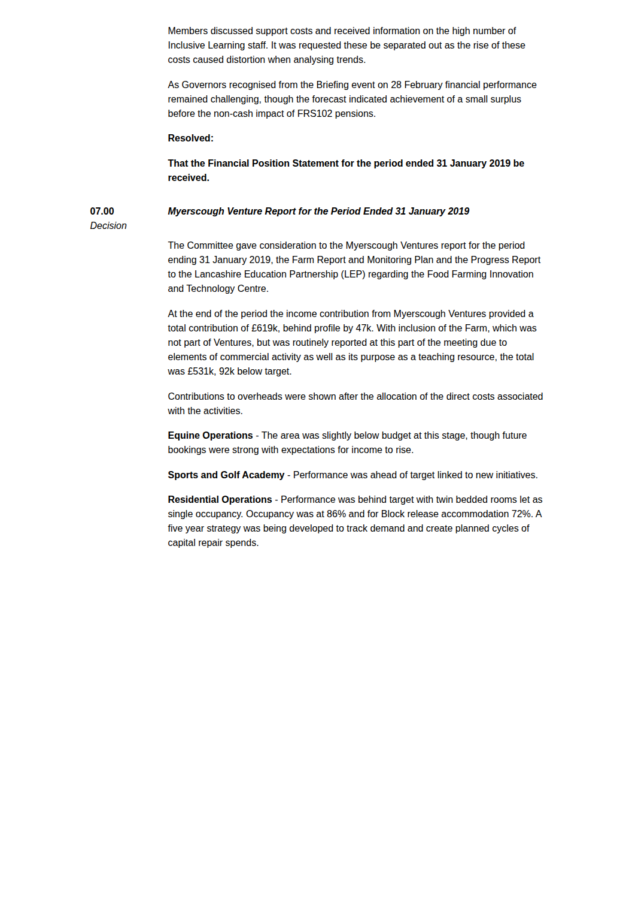Members discussed support costs and received information on the high number of Inclusive Learning staff. It was requested these be separated out as the rise of these costs caused distortion when analysing trends.
As Governors recognised from the Briefing event on 28 February financial performance remained challenging, though the forecast indicated achievement of a small surplus before the non-cash impact of FRS102 pensions.
Resolved:
That the Financial Position Statement for the period ended 31 January 2019 be received.
07.00Decision
Myerscough Venture Report for the Period Ended 31 January 2019
The Committee gave consideration to the Myerscough Ventures report for the period ending 31 January 2019, the Farm Report and Monitoring Plan and the Progress Report to the Lancashire Education Partnership (LEP) regarding the Food Farming Innovation and Technology Centre.
At the end of the period the income contribution from Myerscough Ventures provided a total contribution of £619k, behind profile by 47k. With inclusion of the Farm, which was not part of Ventures, but was routinely reported at this part of the meeting due to elements of commercial activity as well as its purpose as a teaching resource, the total was £531k, 92k below target.
Contributions to overheads were shown after the allocation of the direct costs associated with the activities.
Equine Operations - The area was slightly below budget at this stage, though future bookings were strong with expectations for income to rise.
Sports and Golf Academy - Performance was ahead of target linked to new initiatives.
Residential Operations - Performance was behind target with twin bedded rooms let as single occupancy. Occupancy was at 86% and for Block release accommodation 72%. A five year strategy was being developed to track demand and create planned cycles of capital repair spends.